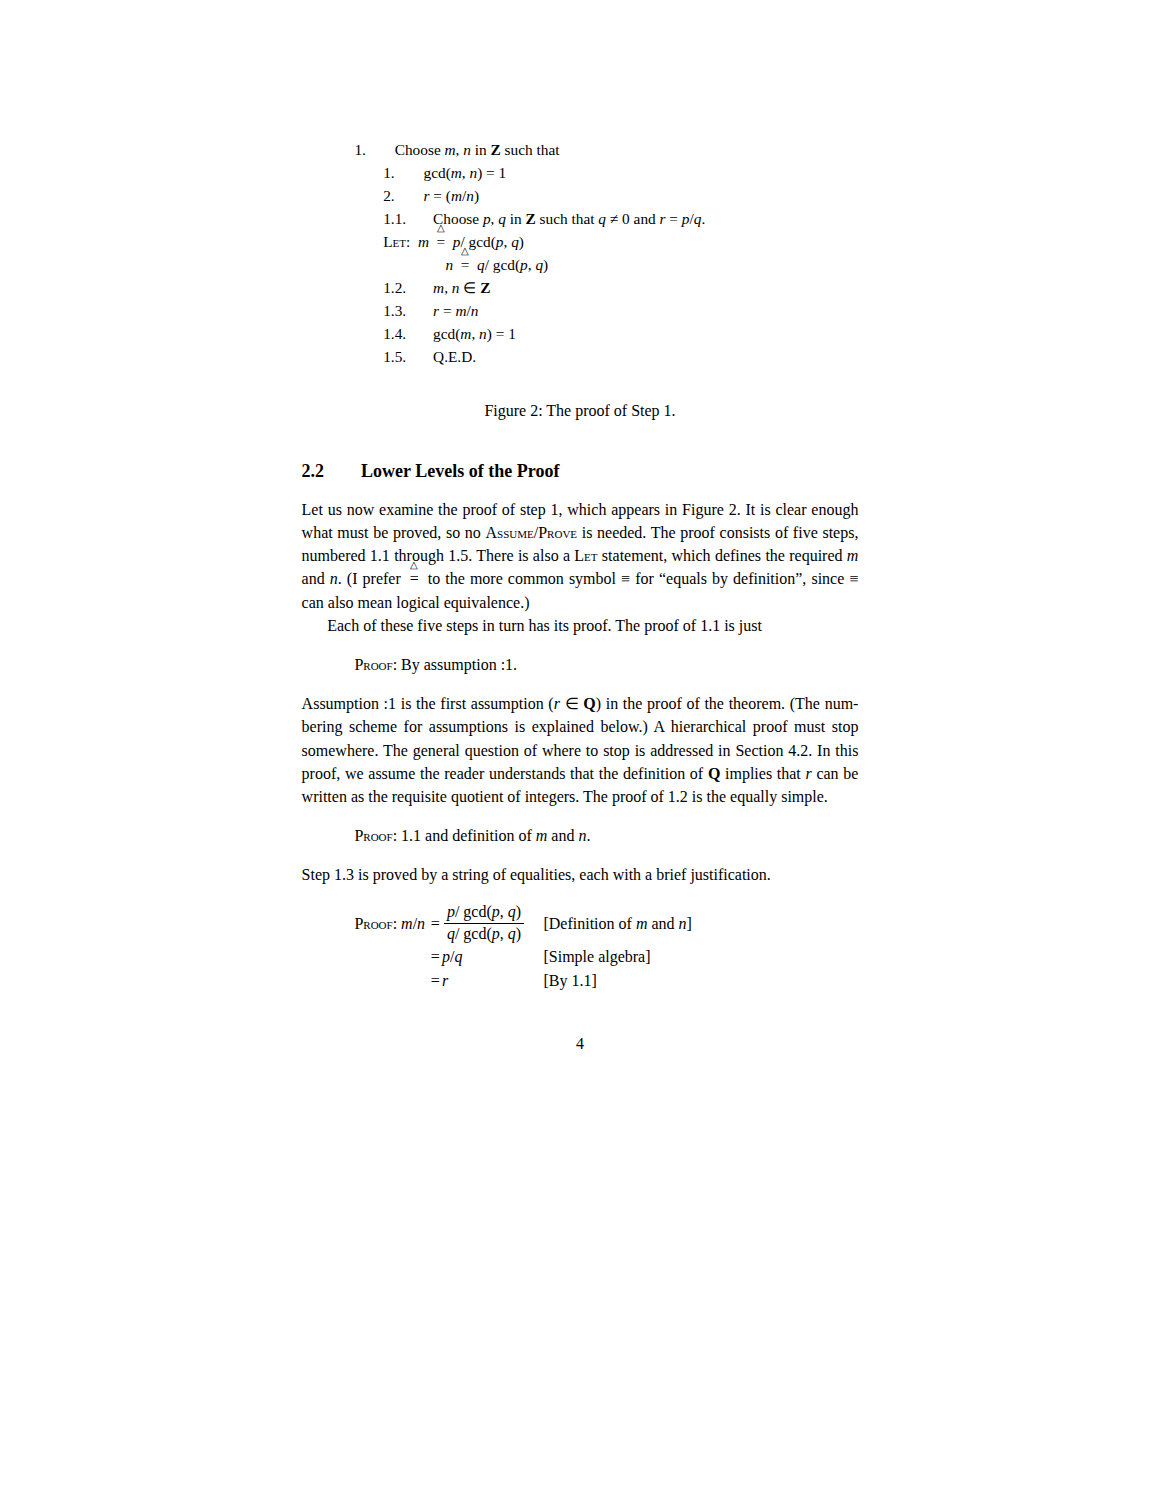1. Choose m, n in Z such that
1. gcd(m, n) = 1
2. r = (m/n)
1.1. Choose p, q in Z such that q ≠ 0 and r = p/q.
Let: m △= p/ gcd(p, q)
n △= q/ gcd(p, q)
1.2. m, n ∈ Z
1.3. r = m/n
1.4. gcd(m, n) = 1
1.5. Q.E.D.
Figure 2: The proof of Step 1.
2.2 Lower Levels of the Proof
Let us now examine the proof of step 1, which appears in Figure 2. It is clear enough what must be proved, so no Assume/Prove is needed. The proof consists of five steps, numbered 1.1 through 1.5. There is also a Let statement, which defines the required m and n. (I prefer △= to the more common symbol ≡ for “equals by definition”, since ≡ can also mean logical equivalence.)
Each of these five steps in turn has its proof. The proof of 1.1 is just
Proof: By assumption :1.
Assumption :1 is the first assumption (r ∈ Q) in the proof of the theorem. (The numbering scheme for assumptions is explained below.) A hierarchical proof must stop somewhere. The general question of where to stop is ad­dressed in Section 4.2. In this proof, we assume the reader understands that the definition of Q implies that r can be written as the requisite quotient of integers. The proof of 1.2 is the equally simple.
Proof: 1.1 and definition of m and n.
Step 1.3 is proved by a string of equalities, each with a brief justification.
| Proof: m / n | = | p / gcd( p , q ) q / gcd( p , q ) | [Definition of m and n ] |
| | = | p / q | [Simple algebra] |
| | = | r | [By 1.1] |
4